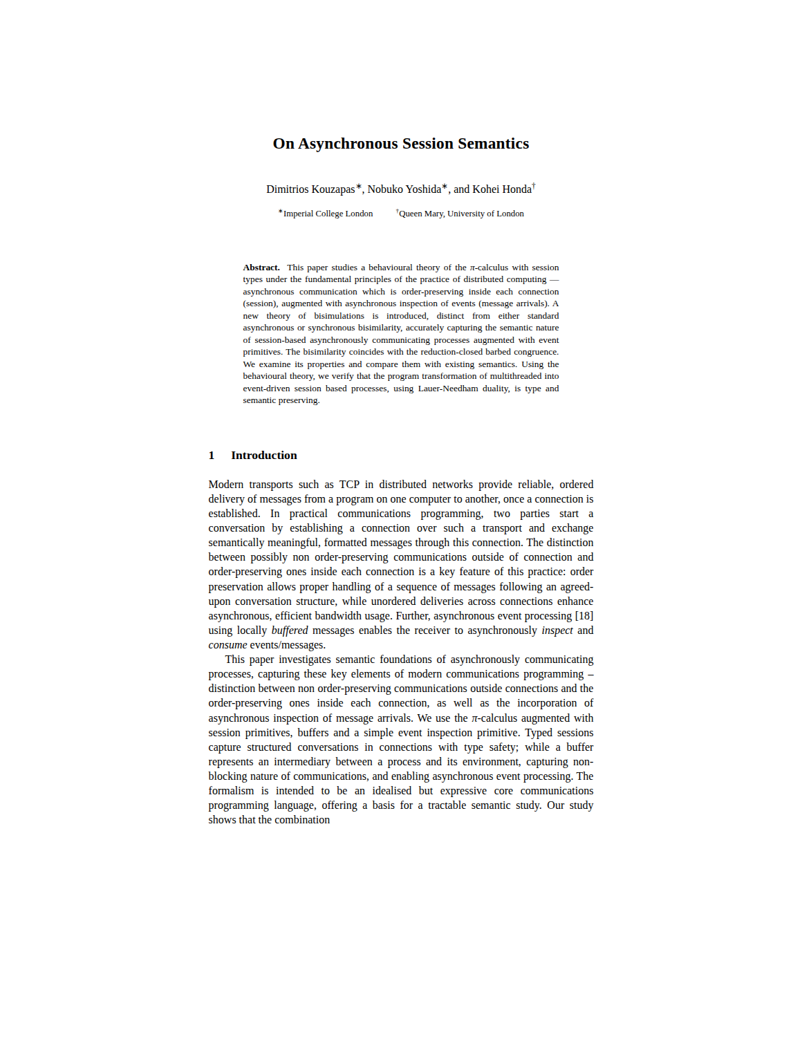On Asynchronous Session Semantics
Dimitrios Kouzapas∗, Nobuko Yoshida∗, and Kohei Honda†
∗Imperial College London†Queen Mary, University of London
Abstract. This paper studies a behavioural theory of the π-calculus with session types under the fundamental principles of the practice of distributed computing — asynchronous communication which is order-preserving inside each connection (session), augmented with asynchronous inspection of events (message arrivals). A new theory of bisimulations is introduced, distinct from either standard asynchronous or synchronous bisimilarity, accurately capturing the semantic nature of session-based asynchronously communicating processes augmented with event primitives. The bisimilarity coincides with the reduction-closed barbed congruence. We examine its properties and compare them with existing semantics. Using the behavioural theory, we verify that the program transformation of multithreaded into event-driven session based processes, using Lauer-Needham duality, is type and semantic preserving.
1 Introduction
Modern transports such as TCP in distributed networks provide reliable, ordered delivery of messages from a program on one computer to another, once a connection is established. In practical communications programming, two parties start a conversation by establishing a connection over such a transport and exchange semantically meaningful, formatted messages through this connection. The distinction between possibly non order-preserving communications outside of connection and order-preserving ones inside each connection is a key feature of this practice: order preservation allows proper handling of a sequence of messages following an agreed-upon conversation structure, while unordered deliveries across connections enhance asynchronous, efficient bandwidth usage. Further, asynchronous event processing [18] using locally buffered messages enables the receiver to asynchronously inspect and consume events/messages.
This paper investigates semantic foundations of asynchronously communicating processes, capturing these key elements of modern communications programming – distinction between non order-preserving communications outside connections and the order-preserving ones inside each connection, as well as the incorporation of asynchronous inspection of message arrivals. We use the π-calculus augmented with session primitives, buffers and a simple event inspection primitive. Typed sessions capture structured conversations in connections with type safety; while a buffer represents an intermediary between a process and its environment, capturing non-blocking nature of communications, and enabling asynchronous event processing. The formalism is intended to be an idealised but expressive core communications programming language, offering a basis for a tractable semantic study. Our study shows that the combination